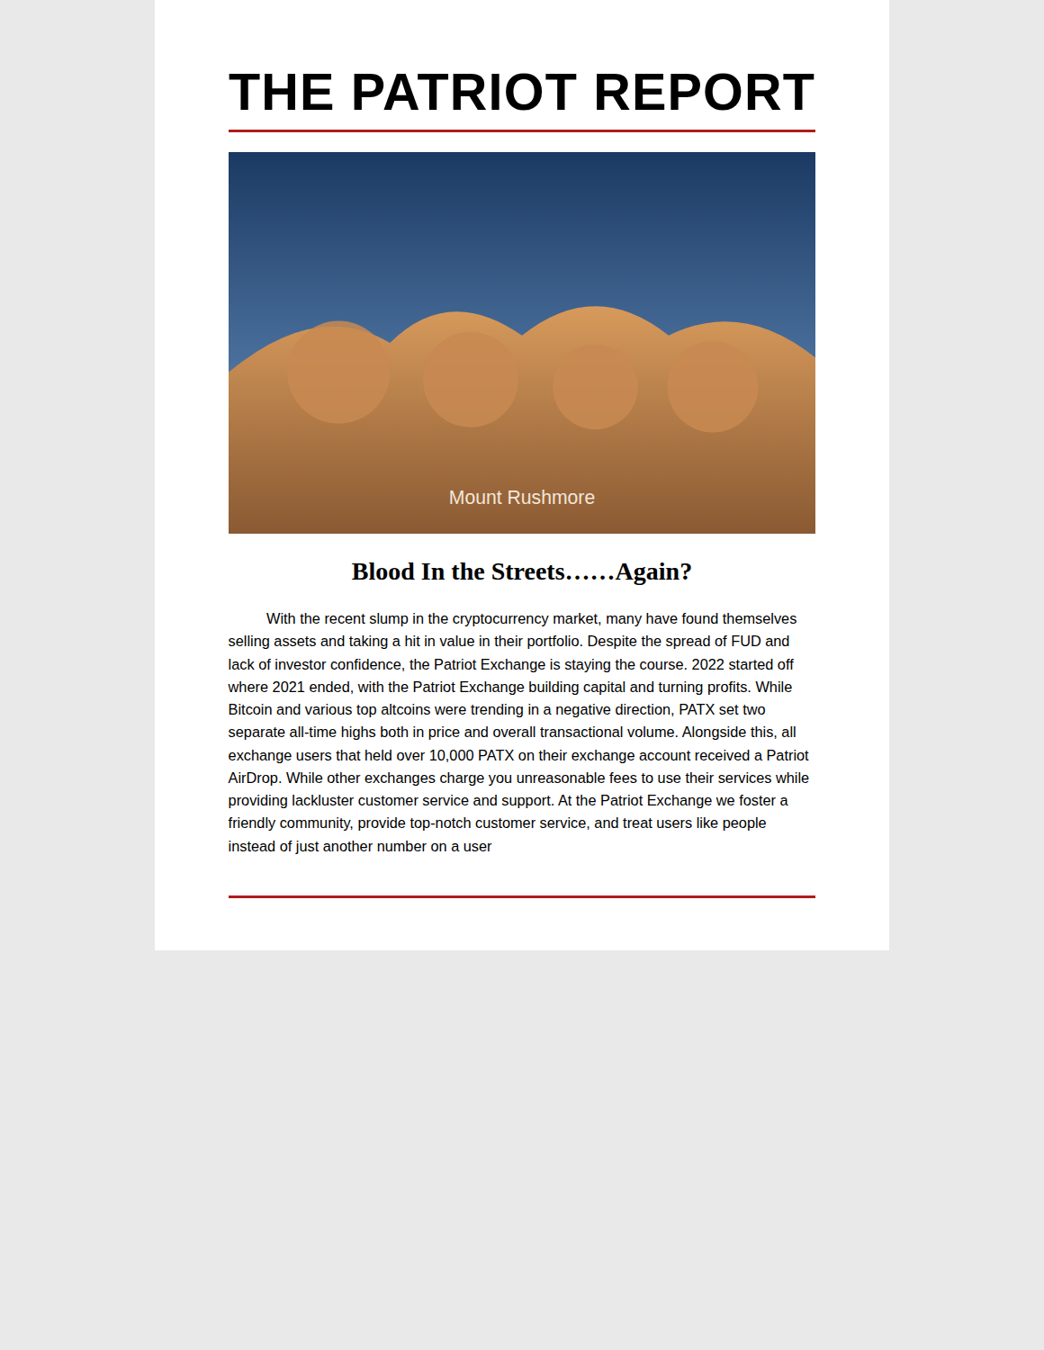The Patriot Report
Blood In the Streets……Again?
With the recent slump in the cryptocurrency market, many have found themselves selling assets and taking a hit in value in their portfolio. Despite the spread of FUD and lack of investor confidence, the Patriot Exchange is staying the course. 2022 started off where 2021 ended, with the Patriot Exchange building capital and turning profits. While Bitcoin and various top altcoins were trending in a negative direction, PATX set two separate all-time highs both in price and overall transactional volume. Alongside this, all exchange users that held over 10,000 PATX on their exchange account received a Patriot AirDrop. While other exchanges charge you unreasonable fees to use their services while providing lackluster customer service and support. At the Patriot Exchange we foster a friendly community, provide top-notch customer service, and treat users like people instead of just another number on a user